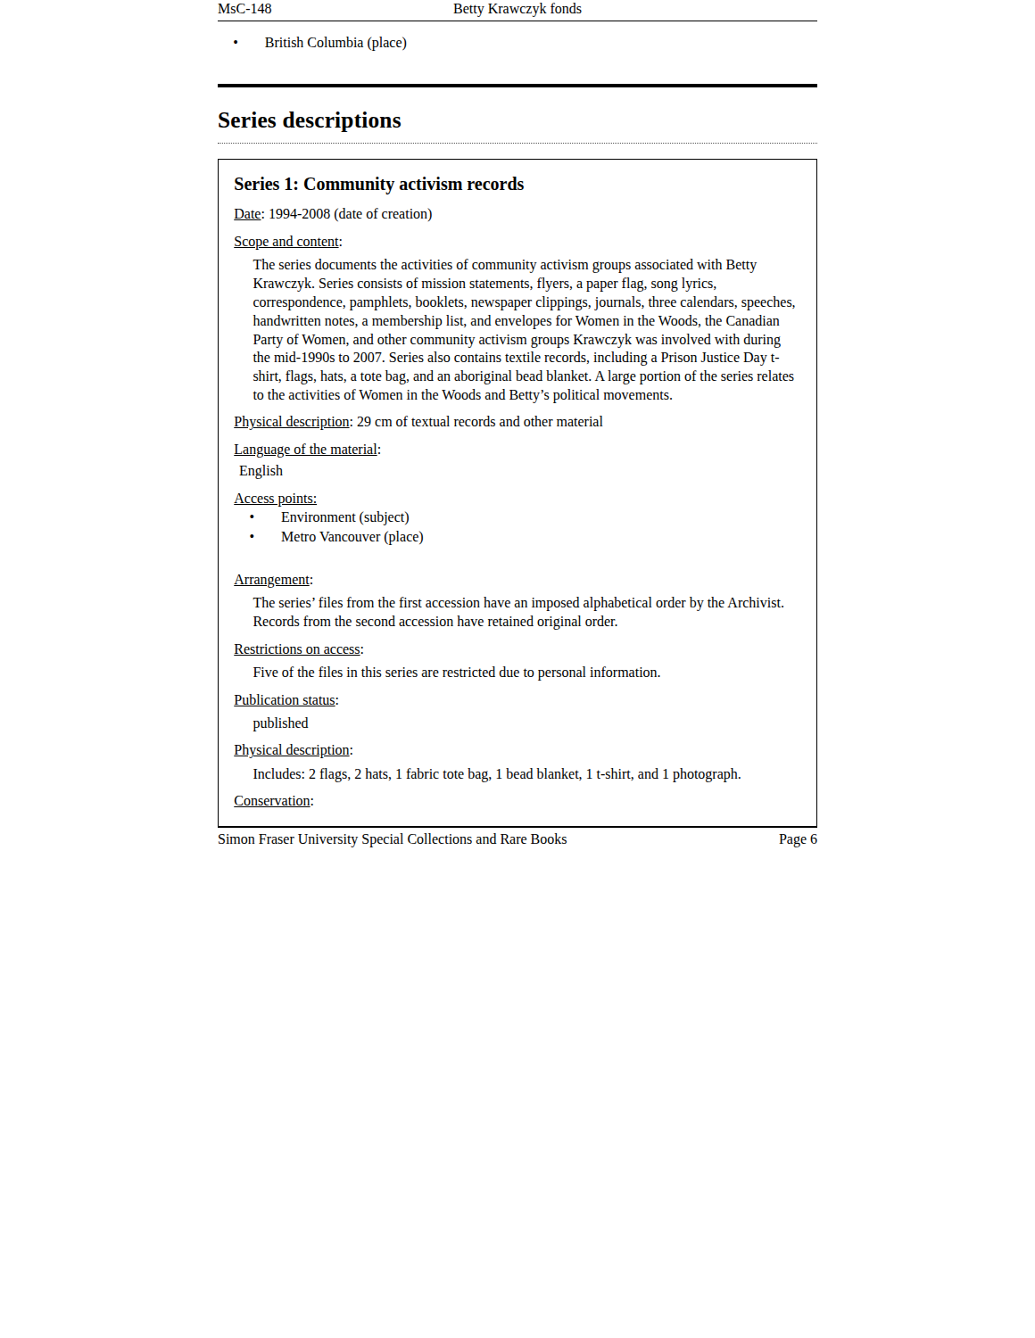MsC-148
Betty Krawczyk fonds
British Columbia (place)
Series descriptions
Series 1: Community activism records
Date: 1994-2008 (date of creation)
Scope and content:
The series documents the activities of community activism groups associated with Betty Krawczyk. Series consists of mission statements, flyers, a paper flag, song lyrics, correspondence, pamphlets, booklets, newspaper clippings, journals, three calendars, speeches, handwritten notes, a membership list, and envelopes for Women in the Woods, the Canadian Party of Women, and other community activism groups Krawczyk was involved with during the mid-1990s to 2007. Series also contains textile records, including a Prison Justice Day t-shirt, flags, hats, a tote bag, and an aboriginal bead blanket. A large portion of the series relates to the activities of Women in the Woods and Betty’s political movements.
Physical description: 29 cm of textual records and other material
Language of the material:
English
Access points:
Environment (subject)
Metro Vancouver (place)
Arrangement:
The series’ files from the first accession have an imposed alphabetical order by the Archivist. Records from the second accession have retained original order.
Restrictions on access:
Five of the files in this series are restricted due to personal information.
Publication status:
published
Physical description:
Includes: 2 flags, 2 hats, 1 fabric tote bag, 1 bead blanket, 1 t-shirt, and 1 photograph.
Conservation:
Simon Fraser University Special Collections and Rare Books
Page 6